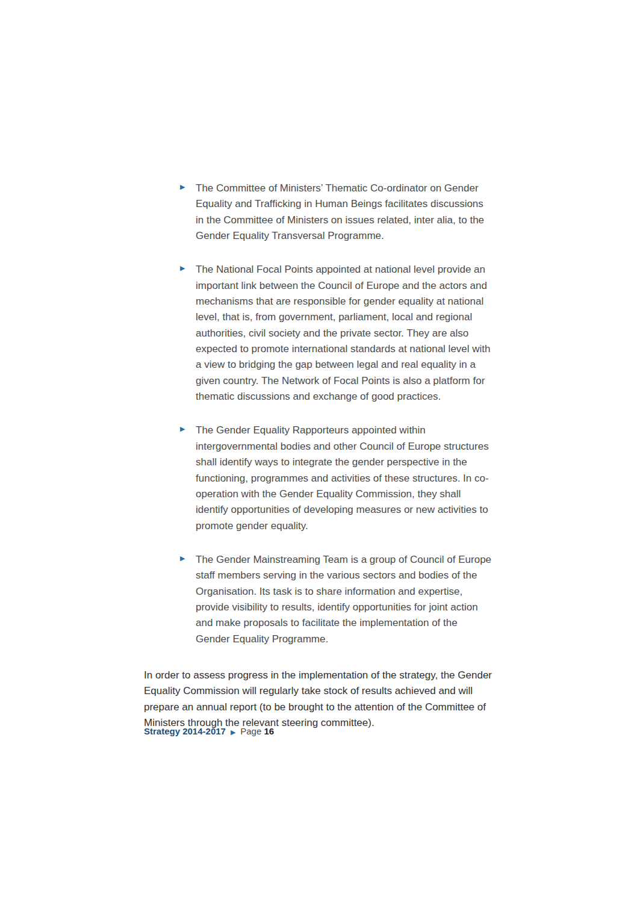The Committee of Ministers’ Thematic Co-ordinator on Gender Equality and Trafficking in Human Beings facilitates discussions in the Committee of Ministers on issues related, inter alia, to the Gender Equality Transversal Programme.
The National Focal Points appointed at national level provide an important link between the Council of Europe and the actors and mechanisms that are responsible for gender equality at national level, that is, from government, parliament, local and regional authorities, civil society and the private sector. They are also expected to promote international standards at national level with a view to bridging the gap between legal and real equality in a given country. The Network of Focal Points is also a platform for thematic discussions and exchange of good practices.
The Gender Equality Rapporteurs appointed within intergovernmental bodies and other Council of Europe structures shall identify ways to integrate the gender perspective in the functioning, programmes and activities of these structures. In co-operation with the Gender Equality Commission, they shall identify opportunities of developing measures or new activities to promote gender equality.
The Gender Mainstreaming Team is a group of Council of Europe staff members serving in the various sectors and bodies of the Organisation. Its task is to share information and expertise, provide visibility to results, identify opportunities for joint action and make proposals to facilitate the implementation of the Gender Equality Programme.
In order to assess progress in the implementation of the strategy, the Gender Equality Commission will regularly take stock of results achieved and will prepare an annual report (to be brought to the attention of the Committee of Ministers through the relevant steering committee).
Strategy 2014-2017 ▶ Page 16